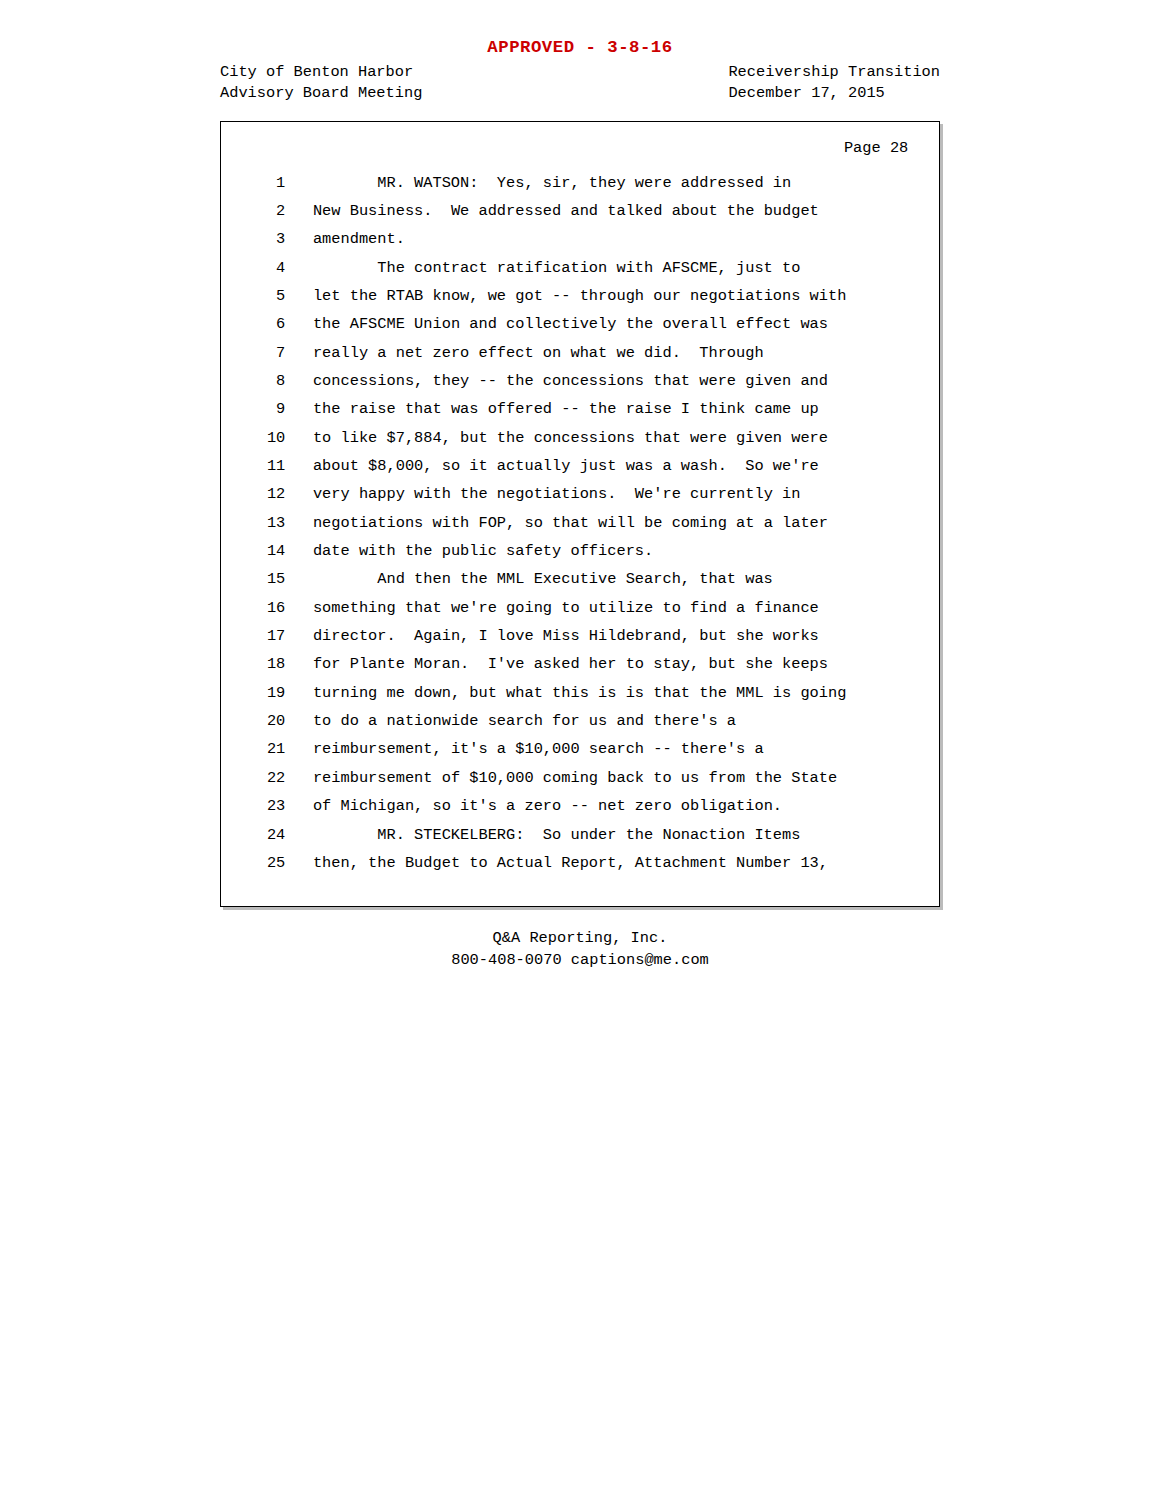APPROVED - 3-8-16
City of Benton Harbor Advisory Board Meeting
Receivership Transition December 17, 2015
Page 28
| 1 | MR. WATSON: Yes, sir, they were addressed in |
| 2 | New Business. We addressed and talked about the budget |
| 3 | amendment. |
| 4 | The contract ratification with AFSCME, just to |
| 5 | let the RTAB know, we got -- through our negotiations with |
| 6 | the AFSCME Union and collectively the overall effect was |
| 7 | really a net zero effect on what we did. Through |
| 8 | concessions, they -- the concessions that were given and |
| 9 | the raise that was offered -- the raise I think came up |
| 10 | to like $7,884, but the concessions that were given were |
| 11 | about $8,000, so it actually just was a wash. So we're |
| 12 | very happy with the negotiations. We're currently in |
| 13 | negotiations with FOP, so that will be coming at a later |
| 14 | date with the public safety officers. |
| 15 | And then the MML Executive Search, that was |
| 16 | something that we're going to utilize to find a finance |
| 17 | director. Again, I love Miss Hildebrand, but she works |
| 18 | for Plante Moran. I've asked her to stay, but she keeps |
| 19 | turning me down, but what this is is that the MML is going |
| 20 | to do a nationwide search for us and there's a |
| 21 | reimbursement, it's a $10,000 search -- there's a |
| 22 | reimbursement of $10,000 coming back to us from the State |
| 23 | of Michigan, so it's a zero -- net zero obligation. |
| 24 | MR. STECKELBERG: So under the Nonaction Items |
| 25 | then, the Budget to Actual Report, Attachment Number 13, |
Q&A Reporting, Inc.
800-408-0070 captions@me.com